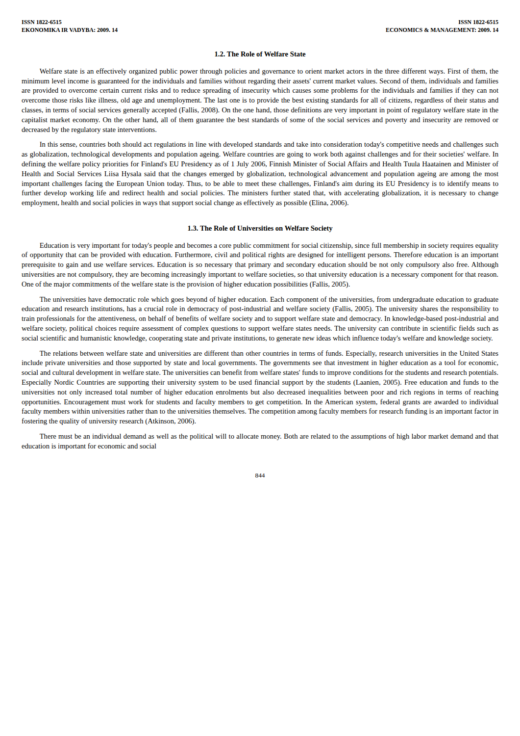ISSN 1822-6515
EKONOMIKA IR VADYBA: 2009. 14
ISSN 1822-6515
ECONOMICS & MANAGEMENT: 2009. 14
1.2. The Role of Welfare State
Welfare state is an effectively organized public power through policies and governance to orient market actors in the three different ways. First of them, the minimum level income is guaranteed for the individuals and families without regarding their assets' current market values. Second of them, individuals and families are provided to overcome certain current risks and to reduce spreading of insecurity which causes some problems for the individuals and families if they can not overcome those risks like illness, old age and unemployment. The last one is to provide the best existing standards for all of citizens, regardless of their status and classes, in terms of social services generally accepted (Fallis, 2008). On the one hand, those definitions are very important in point of regulatory welfare state in the capitalist market economy. On the other hand, all of them guarantee the best standards of some of the social services and poverty and insecurity are removed or decreased by the regulatory state interventions.
In this sense, countries both should act regulations in line with developed standards and take into consideration today's competitive needs and challenges such as globalization, technological developments and population ageing. Welfare countries are going to work both against challenges and for their societies' welfare. In defining the welfare policy priorities for Finland's EU Presidency as of 1 July 2006, Finnish Minister of Social Affairs and Health Tuula Haatainen and Minister of Health and Social Services Liisa Hysala said that the changes emerged by globalization, technological advancement and population ageing are among the most important challenges facing the European Union today. Thus, to be able to meet these challenges, Finland's aim during its EU Presidency is to identify means to further develop working life and redirect health and social policies. The ministers further stated that, with accelerating globalization, it is necessary to change employment, health and social policies in ways that support social change as effectively as possible (Elina, 2006).
1.3. The Role of Universities on Welfare Society
Education is very important for today's people and becomes a core public commitment for social citizenship, since full membership in society requires equality of opportunity that can be provided with education. Furthermore, civil and political rights are designed for intelligent persons. Therefore education is an important prerequisite to gain and use welfare services. Education is so necessary that primary and secondary education should be not only compulsory also free. Although universities are not compulsory, they are becoming increasingly important to welfare societies, so that university education is a necessary component for that reason. One of the major commitments of the welfare state is the provision of higher education possibilities (Fallis, 2005).
The universities have democratic role which goes beyond of higher education. Each component of the universities, from undergraduate education to graduate education and research institutions, has a crucial role in democracy of post-industrial and welfare society (Fallis, 2005). The university shares the responsibility to train professionals for the attentiveness, on behalf of benefits of welfare society and to support welfare state and democracy. In knowledge-based post-industrial and welfare society, political choices require assessment of complex questions to support welfare states needs. The university can contribute in scientific fields such as social scientific and humanistic knowledge, cooperating state and private institutions, to generate new ideas which influence today's welfare and knowledge society.
The relations between welfare state and universities are different than other countries in terms of funds. Especially, research universities in the United States include private universities and those supported by state and local governments. The governments see that investment in higher education as a tool for economic, social and cultural development in welfare state. The universities can benefit from welfare states' funds to improve conditions for the students and research potentials. Especially Nordic Countries are supporting their university system to be used financial support by the students (Laanien, 2005). Free education and funds to the universities not only increased total number of higher education enrolments but also decreased inequalities between poor and rich regions in terms of reaching opportunities. Encouragement must work for students and faculty members to get competition. In the American system, federal grants are awarded to individual faculty members within universities rather than to the universities themselves. The competition among faculty members for research funding is an important factor in fostering the quality of university research (Atkinson, 2006).
There must be an individual demand as well as the political will to allocate money. Both are related to the assumptions of high labor market demand and that education is important for economic and social
844